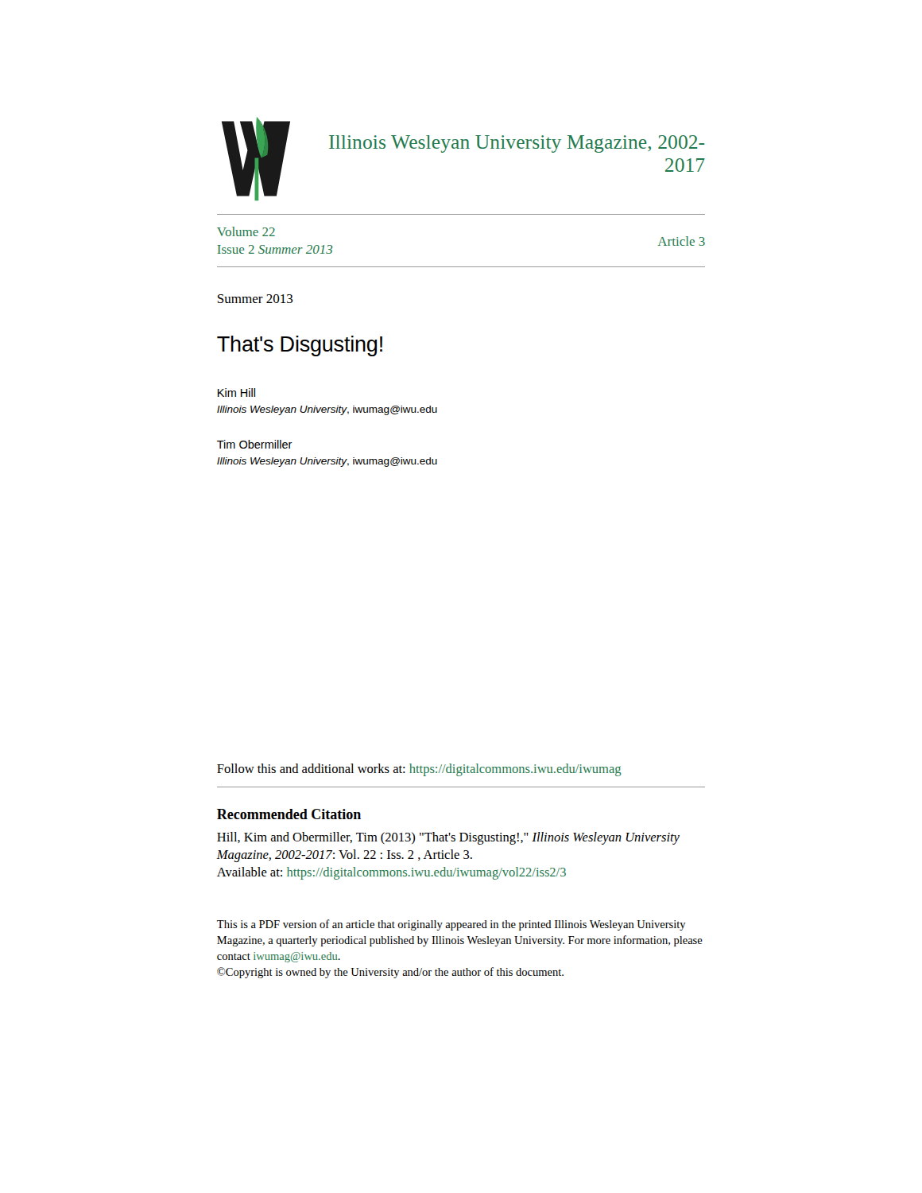Illinois Wesleyan University Magazine, 2002-2017
Volume 22
Issue 2 Summer 2013
Article 3
Summer 2013
That's Disgusting!
Kim Hill
Illinois Wesleyan University, iwumag@iwu.edu
Tim Obermiller
Illinois Wesleyan University, iwumag@iwu.edu
Follow this and additional works at: https://digitalcommons.iwu.edu/iwumag
Recommended Citation
Hill, Kim and Obermiller, Tim (2013) "That's Disgusting!," Illinois Wesleyan University Magazine, 2002-2017: Vol. 22 : Iss. 2 , Article 3.
Available at: https://digitalcommons.iwu.edu/iwumag/vol22/iss2/3
This is a PDF version of an article that originally appeared in the printed Illinois Wesleyan University Magazine, a quarterly periodical published by Illinois Wesleyan University. For more information, please contact iwumag@iwu.edu.
©Copyright is owned by the University and/or the author of this document.